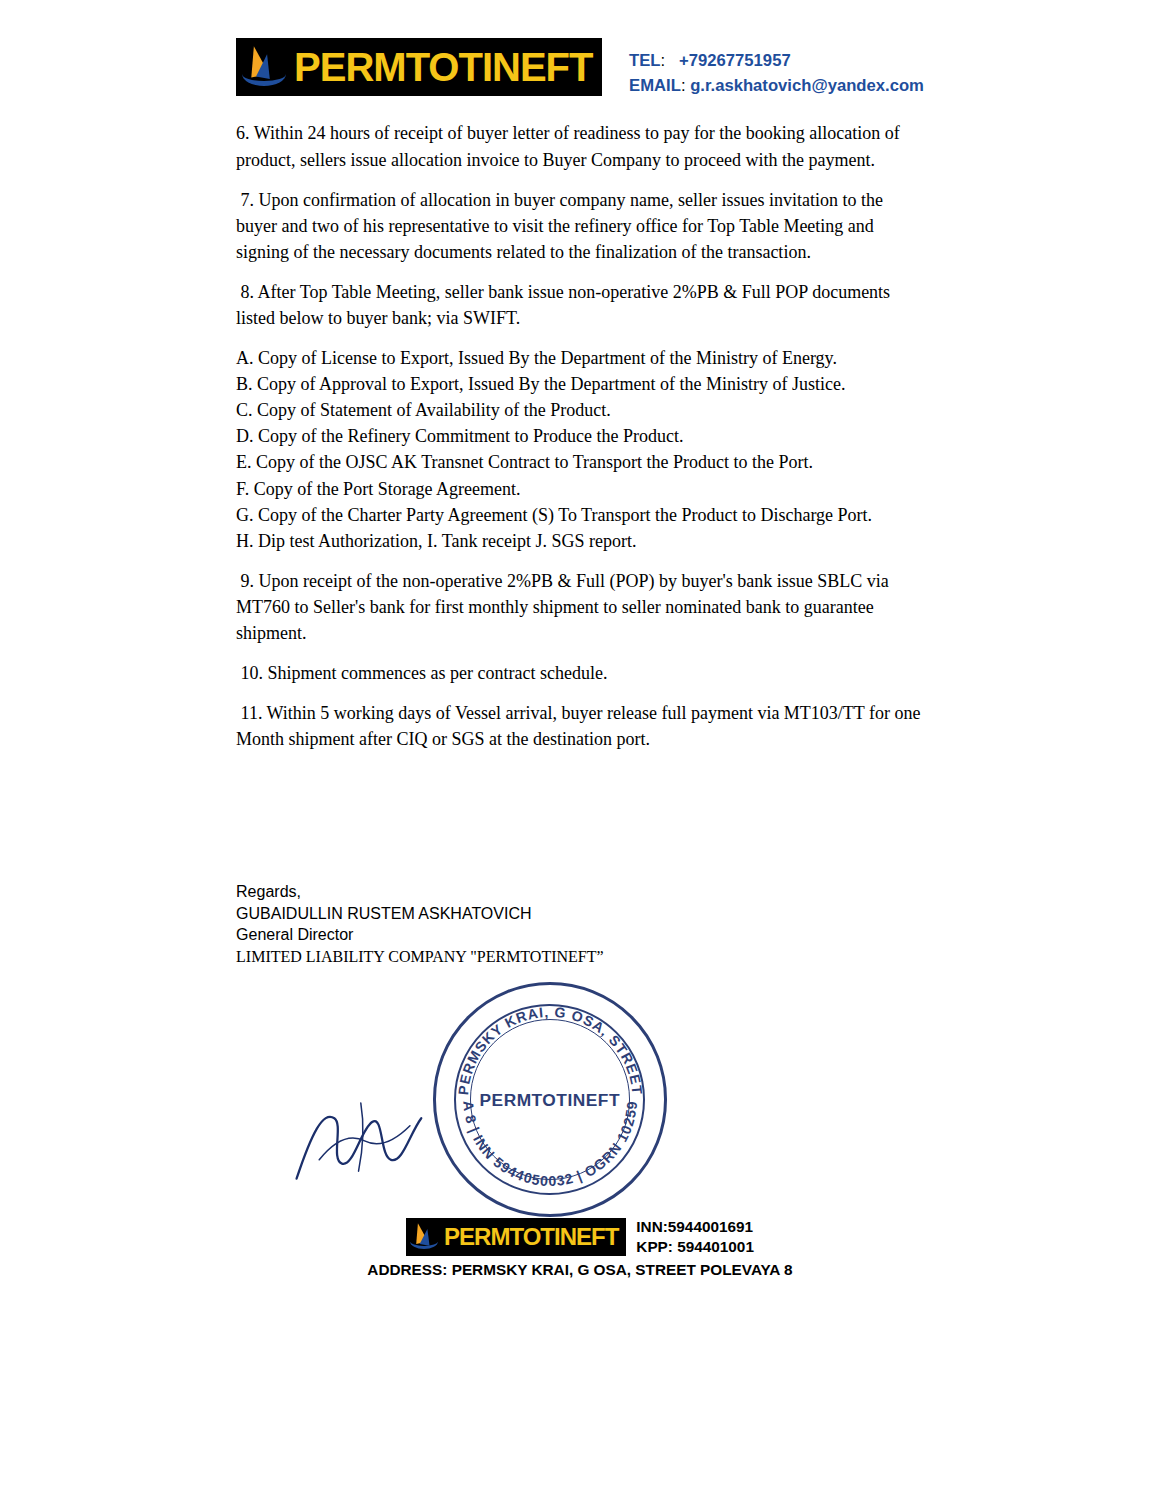PERMTOTINEFT
TEL: +79267751957
EMAIL: g.r.askhatovich@yandex.com
6. Within 24 hours of receipt of buyer letter of readiness to pay for the booking allocation of product, sellers issue allocation invoice to Buyer Company to proceed with the payment.
7. Upon confirmation of allocation in buyer company name, seller issues invitation to the buyer and two of his representative to visit the refinery office for Top Table Meeting and signing of the necessary documents related to the finalization of the transaction.
8. After Top Table Meeting, seller bank issue non-operative 2%PB & Full POP documents listed below to buyer bank; via SWIFT.
A. Copy of License to Export, Issued By the Department of the Ministry of Energy.
B. Copy of Approval to Export, Issued By the Department of the Ministry of Justice.
C. Copy of Statement of Availability of the Product.
D. Copy of the Refinery Commitment to Produce the Product.
E. Copy of the OJSC AK Transnet Contract to Transport the Product to the Port.
F. Copy of the Port Storage Agreement.
G. Copy of the Charter Party Agreement (S) To Transport the Product to Discharge Port.
H. Dip test Authorization, I. Tank receipt J. SGS report.
9. Upon receipt of the non-operative 2%PB & Full (POP) by buyer's bank issue SBLC via MT760 to Seller's bank for first monthly shipment to seller nominated bank to guarantee shipment.
10. Shipment commences as per contract schedule.
11. Within 5 working days of Vessel arrival, buyer release full payment via MT103/TT for one Month shipment after CIQ or SGS at the destination port.
Regards,
GUBAIDULLIN RUSTEM ASKHATOVICH
General Director
LIMITED LIABILITY COMPANY "PERMTOTINEFT”
PERMSKY KRAI, G OSA, STREET POLEVAYA 8 | INN 5944050032 | OGRN 1025903232203
PERMTOTINEFT
PERMTOTINEFT
INN:5944001691
KPP: 594401001
ADDRESS: PERMSKY KRAI, G OSA, STREET POLEVAYA 8